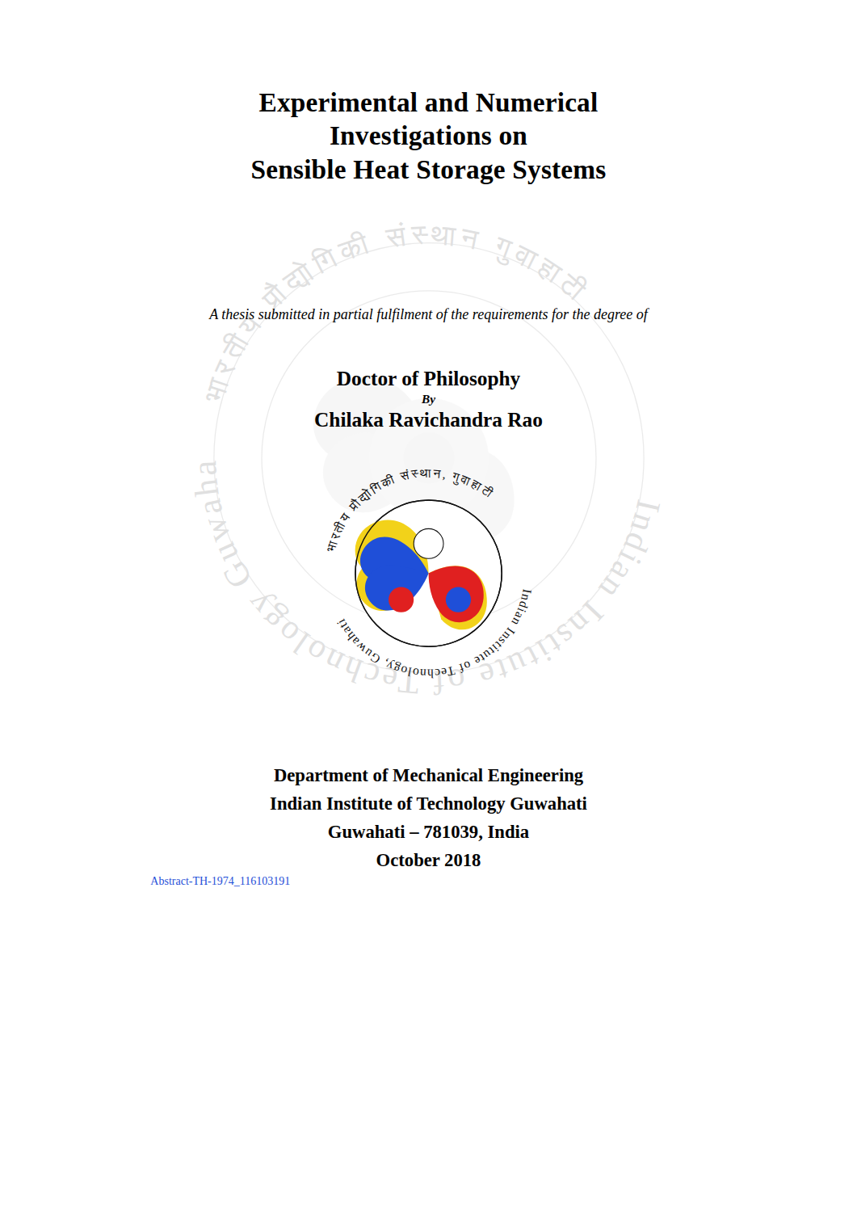भारतीय प्रौद्योगिकी संस्थान गुवाहाटी Indian Institute of Technology Guwahati
Experimental and Numerical Investigations on
Sensible Heat Storage Systems
A thesis submitted in partial fulfilment of the requirements for the degree of
Doctor of Philosophy
By
Chilaka Ravichandra Rao
भारतीय प्रौद्योगिकी संस्थान, गुवाहाटी Indian Institute of Technology, Guwahati
Department of Mechanical Engineering
Indian Institute of Technology Guwahati
Guwahati – 781039, India
October 2018
Abstract-TH-1974_116103191